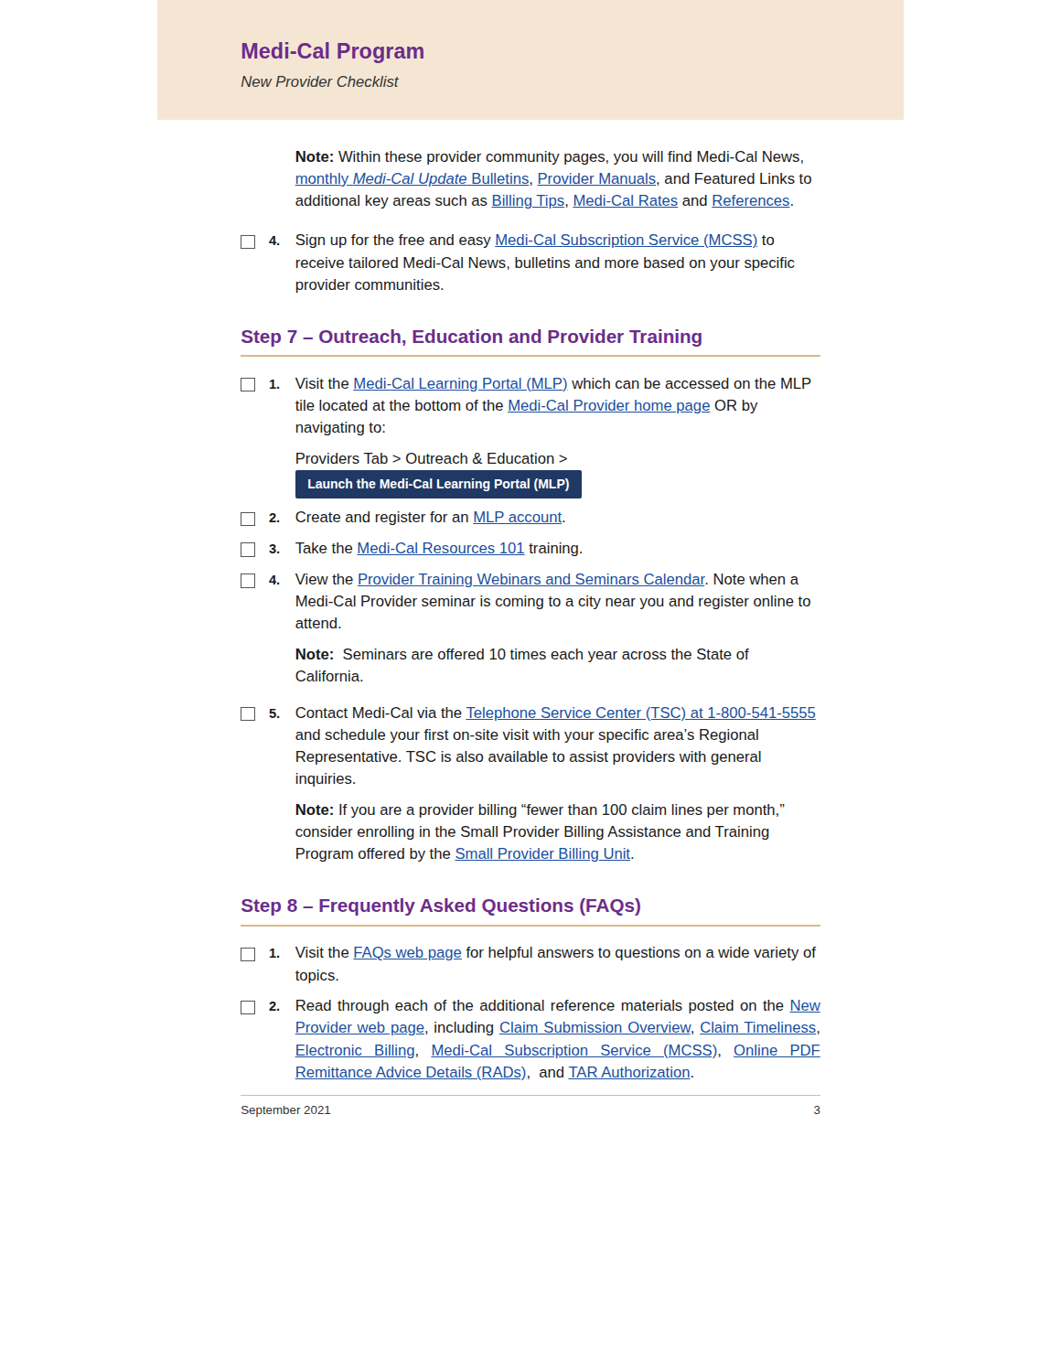Medi-Cal Program
New Provider Checklist
Note: Within these provider community pages, you will find Medi-Cal News, monthly Medi-Cal Update Bulletins, Provider Manuals, and Featured Links to additional key areas such as Billing Tips, Medi-Cal Rates and References.
4.
Sign up for the free and easy Medi-Cal Subscription Service (MCSS) to receive tailored Medi-Cal News, bulletins and more based on your specific provider communities.
Step 7 – Outreach, Education and Provider Training
1.
Visit the Medi-Cal Learning Portal (MLP) which can be accessed on the MLP tile located at the bottom of the Medi-Cal Provider home page OR by navigating to:
Providers Tab > Outreach & Education > Launch the Medi-Cal Learning Portal (MLP)
2.
Create and register for an MLP account.
3.
Take the Medi-Cal Resources 101 training.
4.
View the Provider Training Webinars and Seminars Calendar. Note when a Medi-Cal Provider seminar is coming to a city near you and register online to attend.
Note: Seminars are offered 10 times each year across the State of California.
5.
Contact Medi-Cal via the Telephone Service Center (TSC) at 1-800-541-5555 and schedule your first on-site visit with your specific area’s Regional Representative. TSC is also available to assist providers with general inquiries.
Note: If you are a provider billing “fewer than 100 claim lines per month,” consider enrolling in the Small Provider Billing Assistance and Training Program offered by the Small Provider Billing Unit.
Step 8 – Frequently Asked Questions (FAQs)
1.
Visit the FAQs web page for helpful answers to questions on a wide variety of topics.
2.
Read through each of the additional reference materials posted on the New Provider web page, including Claim Submission Overview, Claim Timeliness, Electronic Billing, Medi-Cal Subscription Service (MCSS), Online PDF Remittance Advice Details (RADs), and TAR Authorization.
September 2021 3